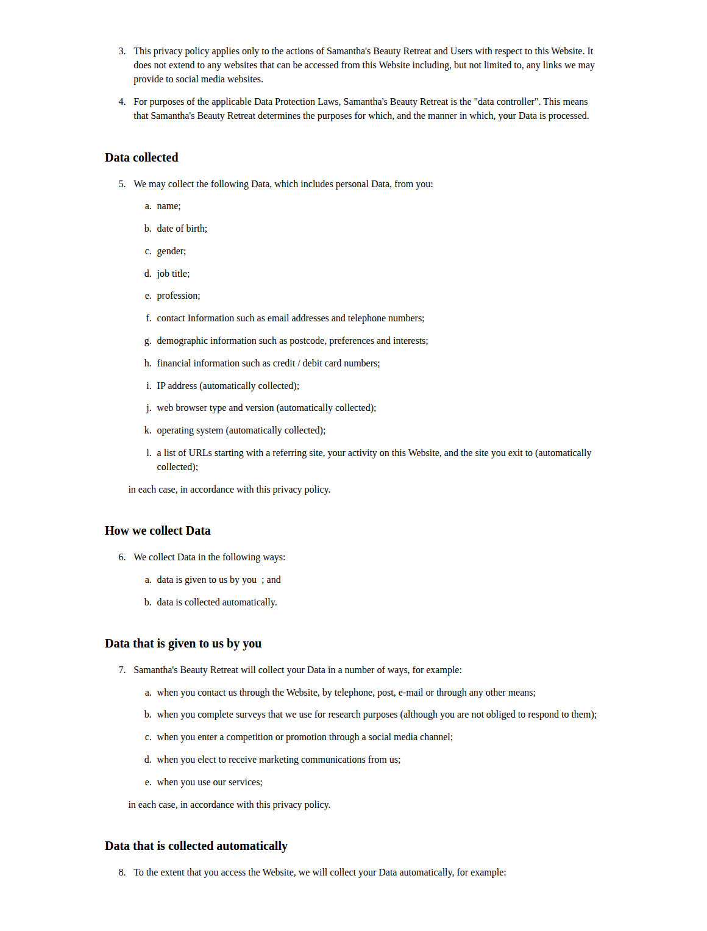This privacy policy applies only to the actions of Samantha's Beauty Retreat and Users with respect to this Website. It does not extend to any websites that can be accessed from this Website including, but not limited to, any links we may provide to social media websites.
For purposes of the applicable Data Protection Laws, Samantha's Beauty Retreat is the "data controller". This means that Samantha's Beauty Retreat determines the purposes for which, and the manner in which, your Data is processed.
Data collected
We may collect the following Data, which includes personal Data, from you:
name;
date of birth;
gender;
job title;
profession;
contact Information such as email addresses and telephone numbers;
demographic information such as postcode, preferences and interests;
financial information such as credit / debit card numbers;
IP address (automatically collected);
web browser type and version (automatically collected);
operating system (automatically collected);
a list of URLs starting with a referring site, your activity on this Website, and the site you exit to (automatically collected);
in each case, in accordance with this privacy policy.
How we collect Data
We collect Data in the following ways:
data is given to us by you ; and
data is collected automatically.
Data that is given to us by you
Samantha's Beauty Retreat will collect your Data in a number of ways, for example:
when you contact us through the Website, by telephone, post, e-mail or through any other means;
when you complete surveys that we use for research purposes (although you are not obliged to respond to them);
when you enter a competition or promotion through a social media channel;
when you elect to receive marketing communications from us;
when you use our services;
in each case, in accordance with this privacy policy.
Data that is collected automatically
To the extent that you access the Website, we will collect your Data automatically, for example: